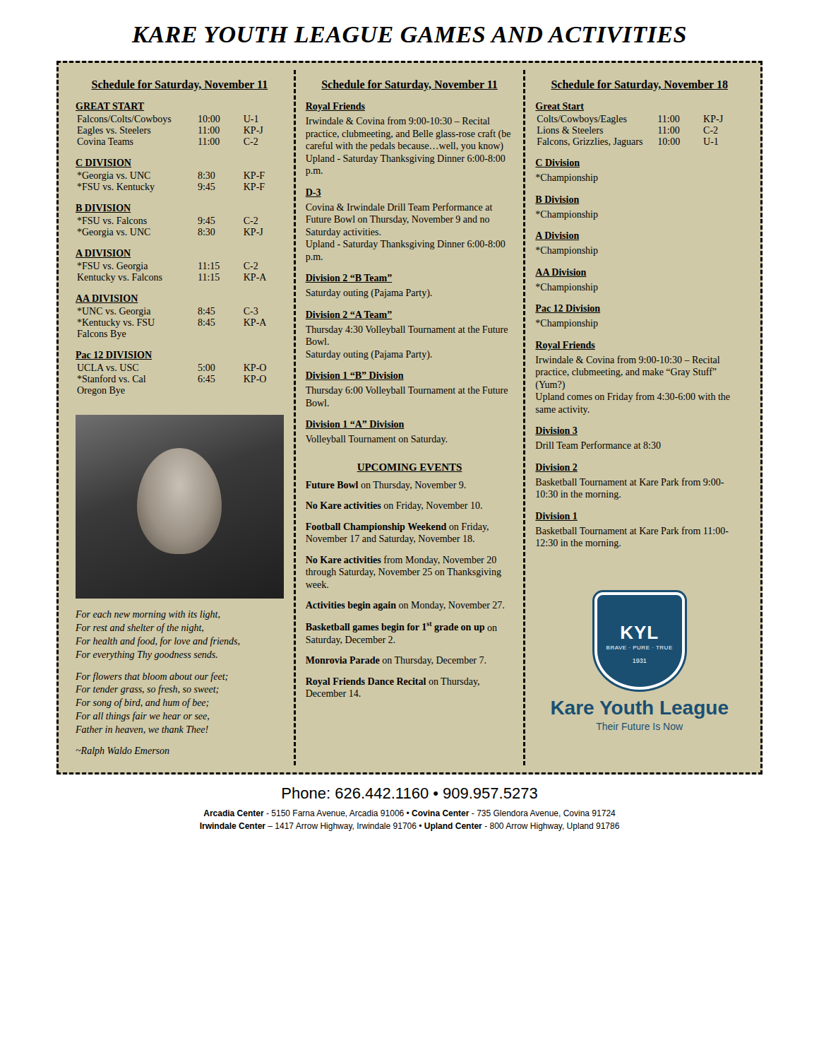KARE YOUTH LEAGUE GAMES AND ACTIVITIES
Schedule for Saturday, November 11
GREAT START
| Falcons/Colts/Cowboys | 10:00 | U-1 |
| Eagles vs. Steelers | 11:00 | KP-J |
| Covina Teams | 11:00 | C-2 |
C DIVISION
| *Georgia vs. UNC | 8:30 | KP-F |
| *FSU vs. Kentucky | 9:45 | KP-F |
B DIVISION
| *FSU vs. Falcons | 9:45 | C-2 |
| *Georgia vs. UNC | 8:30 | KP-J |
A DIVISION
| *FSU vs. Georgia | 11:15 | C-2 |
| Kentucky vs. Falcons | 11:15 | KP-A |
AA DIVISION
| *UNC vs. Georgia | 8:45 | C-3 |
| *Kentucky vs. FSU | 8:45 | KP-A |
| Falcons Bye | | |
Pac 12 DIVISION
| UCLA vs. USC | 5:00 | KP-O |
| *Stanford vs. Cal | 6:45 | KP-O |
| Oregon Bye | | |
For each new morning with its light,
For rest and shelter of the night,
For health and food, for love and friends,
For everything Thy goodness sends.
For flowers that bloom about our feet;
For tender grass, so fresh, so sweet;
For song of bird, and hum of bee;
For all things fair we hear or see,
Father in heaven, we thank Thee!
~Ralph Waldo Emerson
Schedule for Saturday, November 11
Royal Friends
Irwindale & Covina from 9:00-10:30 – Recital practice, clubmeeting, and Belle glass-rose craft (be careful with the pedals because…well, you know)
Upland - Saturday Thanksgiving Dinner 6:00-8:00 p.m.
D-3
Covina & Irwindale Drill Team Performance at Future Bowl on Thursday, November 9 and no Saturday activities.
Upland - Saturday Thanksgiving Dinner 6:00-8:00 p.m.
Division 2 “B Team”
Saturday outing (Pajama Party).
Division 2 “A Team”
Thursday 4:30 Volleyball Tournament at the Future Bowl.
Saturday outing (Pajama Party).
Division 1 “B” Division
Thursday 6:00 Volleyball Tournament at the Future Bowl.
Division 1 “A” Division
Volleyball Tournament on Saturday.
UPCOMING EVENTS
Future Bowl on Thursday, November 9.
No Kare activities on Friday, November 10.
Football Championship Weekend on Friday, November 17 and Saturday, November 18.
No Kare activities from Monday, November 20 through Saturday, November 25 on Thanksgiving week.
Activities begin again on Monday, November 27.
Basketball games begin for 1st grade on up on Saturday, December 2.
Monrovia Parade on Thursday, December 7.
Royal Friends Dance Recital on Thursday, December 14.
Schedule for Saturday, November 18
Great Start
| Colts/Cowboys/Eagles | 11:00 | KP-J |
| Lions & Steelers | 11:00 | C-2 |
| Falcons, Grizzlies, Jaguars | 10:00 | U-1 |
C Division
*Championship
B Division
*Championship
A Division
*Championship
AA Division
*Championship
Pac 12 Division
*Championship
Royal Friends
Irwindale & Covina from 9:00-10:30 – Recital practice, clubmeeting, and make “Gray Stuff” (Yum?)
Upland comes on Friday from 4:30-6:00 with the same activity.
Division 3
Drill Team Performance at 8:30
Division 2
Basketball Tournament at Kare Park from 9:00-10:30 in the morning.
Division 1
Basketball Tournament at Kare Park from 11:00-12:30 in the morning.
KYL
BRAVE · PURE · TRUE
1931
Kare Youth League
Their Future Is Now
Phone: 626.442.1160 • 909.957.5273
Arcadia Center - 5150 Farna Avenue, Arcadia 91006 • Covina Center - 735 Glendora Avenue, Covina 91724
Irwindale Center – 1417 Arrow Highway, Irwindale 91706 • Upland Center - 800 Arrow Highway, Upland 91786